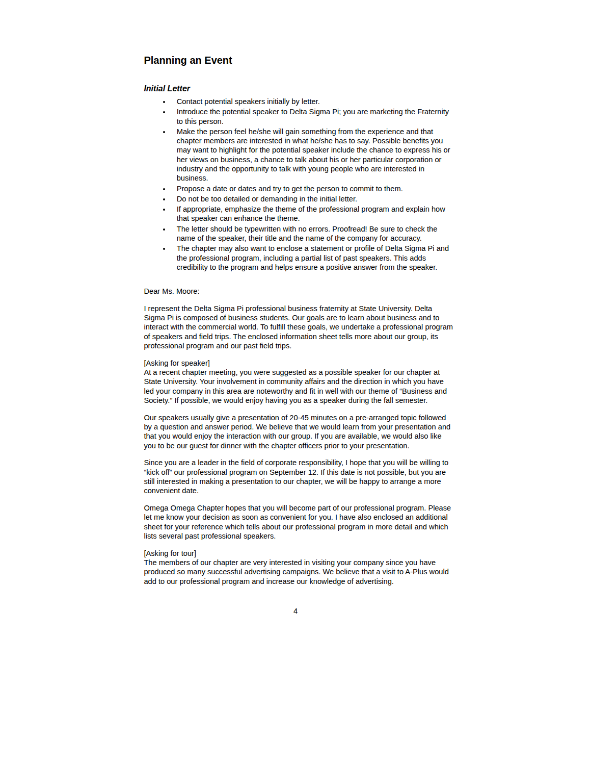Planning an Event
Initial Letter
Contact potential speakers initially by letter.
Introduce the potential speaker to Delta Sigma Pi; you are marketing the Fraternity to this person.
Make the person feel he/she will gain something from the experience and that chapter members are interested in what he/she has to say. Possible benefits you may want to highlight for the potential speaker include the chance to express his or her views on business, a chance to talk about his or her particular corporation or industry and the opportunity to talk with young people who are interested in business.
Propose a date or dates and try to get the person to commit to them.
Do not be too detailed or demanding in the initial letter.
If appropriate, emphasize the theme of the professional program and explain how that speaker can enhance the theme.
The letter should be typewritten with no errors. Proofread! Be sure to check the name of the speaker, their title and the name of the company for accuracy.
The chapter may also want to enclose a statement or profile of Delta Sigma Pi and the professional program, including a partial list of past speakers. This adds credibility to the program and helps ensure a positive answer from the speaker.
Dear Ms. Moore:
I represent the Delta Sigma Pi professional business fraternity at State University. Delta Sigma Pi is composed of business students. Our goals are to learn about business and to interact with the commercial world. To fulfill these goals, we undertake a professional program of speakers and field trips. The enclosed information sheet tells more about our group, its professional program and our past field trips.
[Asking for speaker]
At a recent chapter meeting, you were suggested as a possible speaker for our chapter at State University. Your involvement in community affairs and the direction in which you have led your company in this area are noteworthy and fit in well with our theme of “Business and Society.” If possible, we would enjoy having you as a speaker during the fall semester.
Our speakers usually give a presentation of 20-45 minutes on a pre-arranged topic followed by a question and answer period. We believe that we would learn from your presentation and that you would enjoy the interaction with our group. If you are available, we would also like you to be our guest for dinner with the chapter officers prior to your presentation.
Since you are a leader in the field of corporate responsibility, I hope that you will be willing to “kick off” our professional program on September 12. If this date is not possible, but you are still interested in making a presentation to our chapter, we will be happy to arrange a more convenient date.
Omega Omega Chapter hopes that you will become part of our professional program. Please let me know your decision as soon as convenient for you. I have also enclosed an additional sheet for your reference which tells about our professional program in more detail and which lists several past professional speakers.
[Asking for tour]
The members of our chapter are very interested in visiting your company since you have produced so many successful advertising campaigns. We believe that a visit to A-Plus would add to our professional program and increase our knowledge of advertising.
4